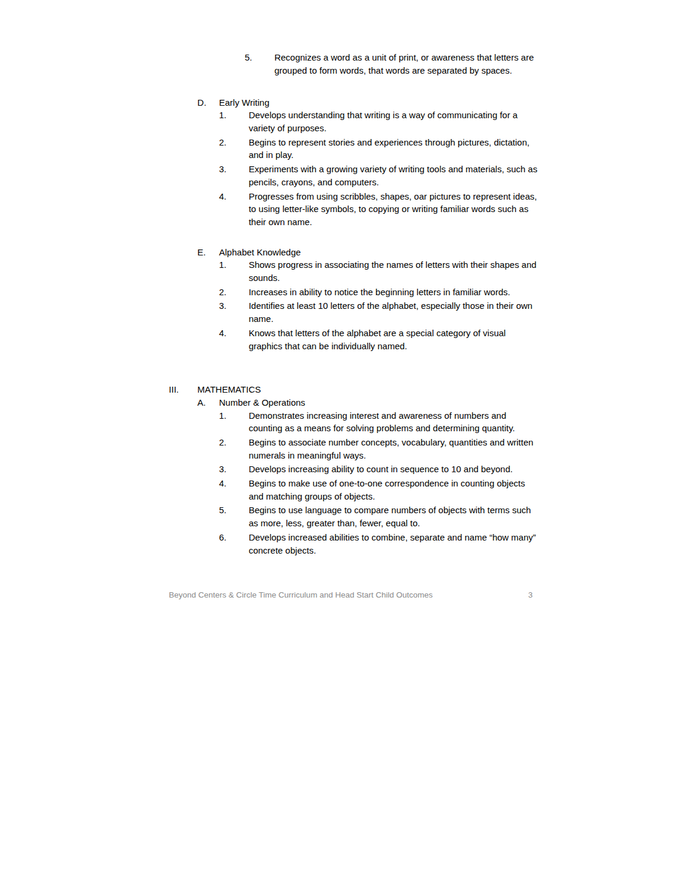5. Recognizes a word as a unit of print, or awareness that letters are grouped to form words, that words are separated by spaces.
D. Early Writing
1. Develops understanding that writing is a way of communicating for a variety of purposes.
2. Begins to represent stories and experiences through pictures, dictation, and in play.
3. Experiments with a growing variety of writing tools and materials, such as pencils, crayons, and computers.
4. Progresses from using scribbles, shapes, oar pictures to represent ideas, to using letter-like symbols, to copying or writing familiar words such as their own name.
E. Alphabet Knowledge
1. Shows progress in associating the names of letters with their shapes and sounds.
2. Increases in ability to notice the beginning letters in familiar words.
3. Identifies at least 10 letters of the alphabet, especially those in their own name.
4. Knows that letters of the alphabet are a special category of visual graphics that can be individually named.
III. MATHEMATICS
A. Number & Operations
1. Demonstrates increasing interest and awareness of numbers and counting as a means for solving problems and determining quantity.
2. Begins to associate number concepts, vocabulary, quantities and written numerals in meaningful ways.
3. Develops increasing ability to count in sequence to 10 and beyond.
4. Begins to make use of one-to-one correspondence in counting objects and matching groups of objects.
5. Begins to use language to compare numbers of objects with terms such as more, less, greater than, fewer, equal to.
6. Develops increased abilities to combine, separate and name “how many” concrete objects.
Beyond Centers & Circle Time Curriculum and Head Start Child Outcomes 3